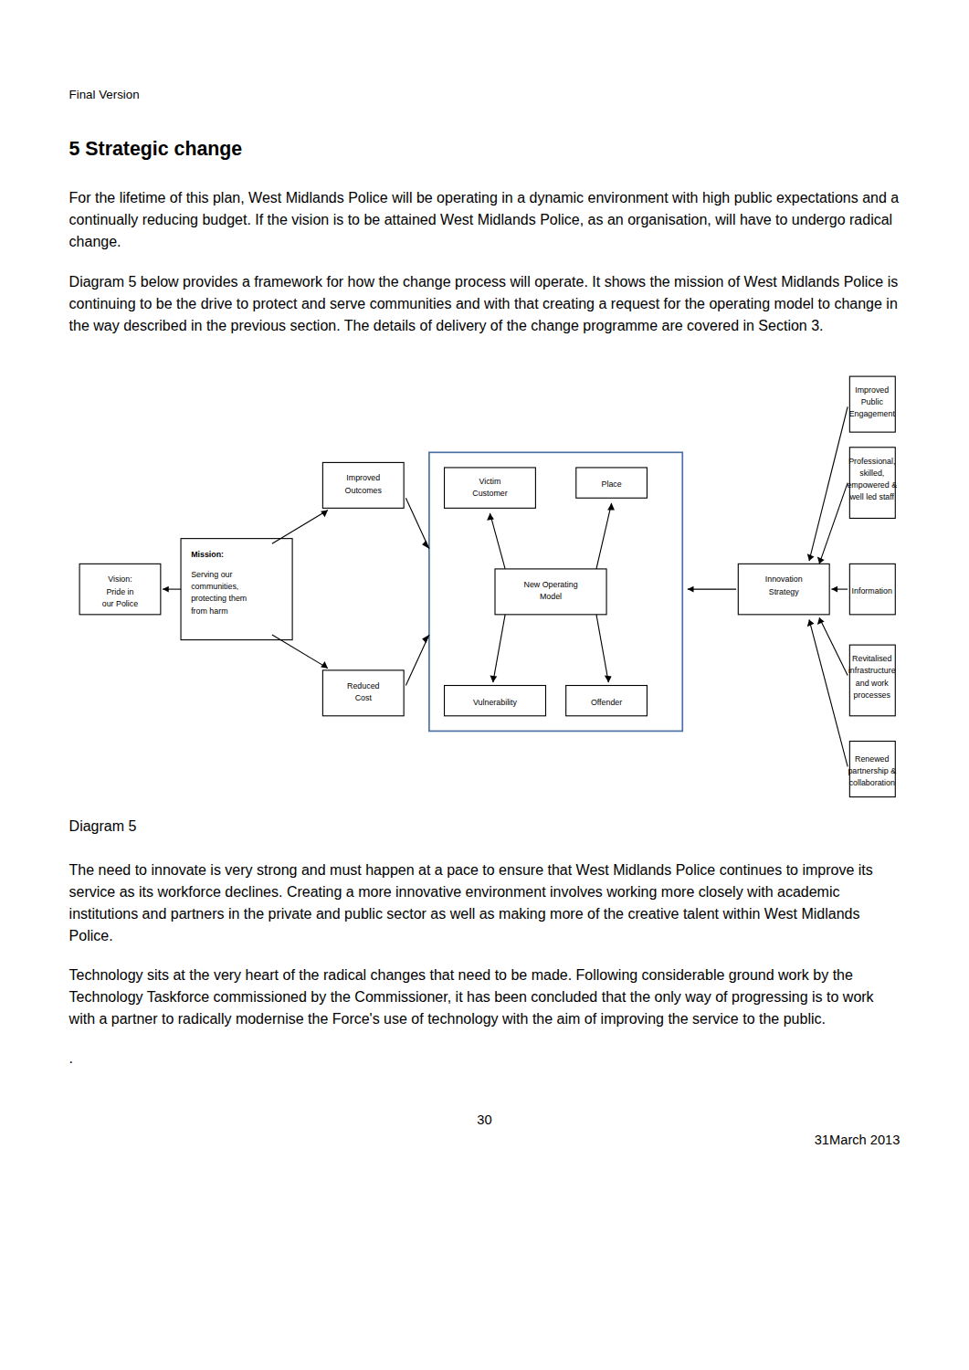Final Version
5 Strategic change
For the lifetime of this plan, West Midlands Police will be operating in a dynamic environment with high public expectations and a continually reducing budget. If the vision is to be attained West Midlands Police, as an organisation, will have to undergo radical change.
Diagram 5 below provides a framework for how the change process will operate. It shows the mission of West Midlands Police is continuing to be the drive to protect and serve communities and with that creating a request for the operating model to change in the way described in the previous section. The details of delivery of the change programme are covered in Section 3.
Vision: Pride in our Police Mission: Serving our communities, protecting them from harm Improved Outcomes Reduced Cost Victim Customer Place New Operating Model Vulnerability Offender Innovation Strategy Improved Public Engagement Professional, skilled, empowered & well led staff Information Revitalised infrastructure and work processes Renewed partnership & collaboration
Diagram 5
The need to innovate is very strong and must happen at a pace to ensure that West Midlands Police continues to improve its service as its workforce declines. Creating a more innovative environment involves working more closely with academic institutions and partners in the private and public sector as well as making more of the creative talent within West Midlands Police.
Technology sits at the very heart of the radical changes that need to be made. Following considerable ground work by the Technology Taskforce commissioned by the Commissioner, it has been concluded that the only way of progressing is to work with a partner to radically modernise the Force's use of technology with the aim of improving the service to the public.
.
30
31March 2013